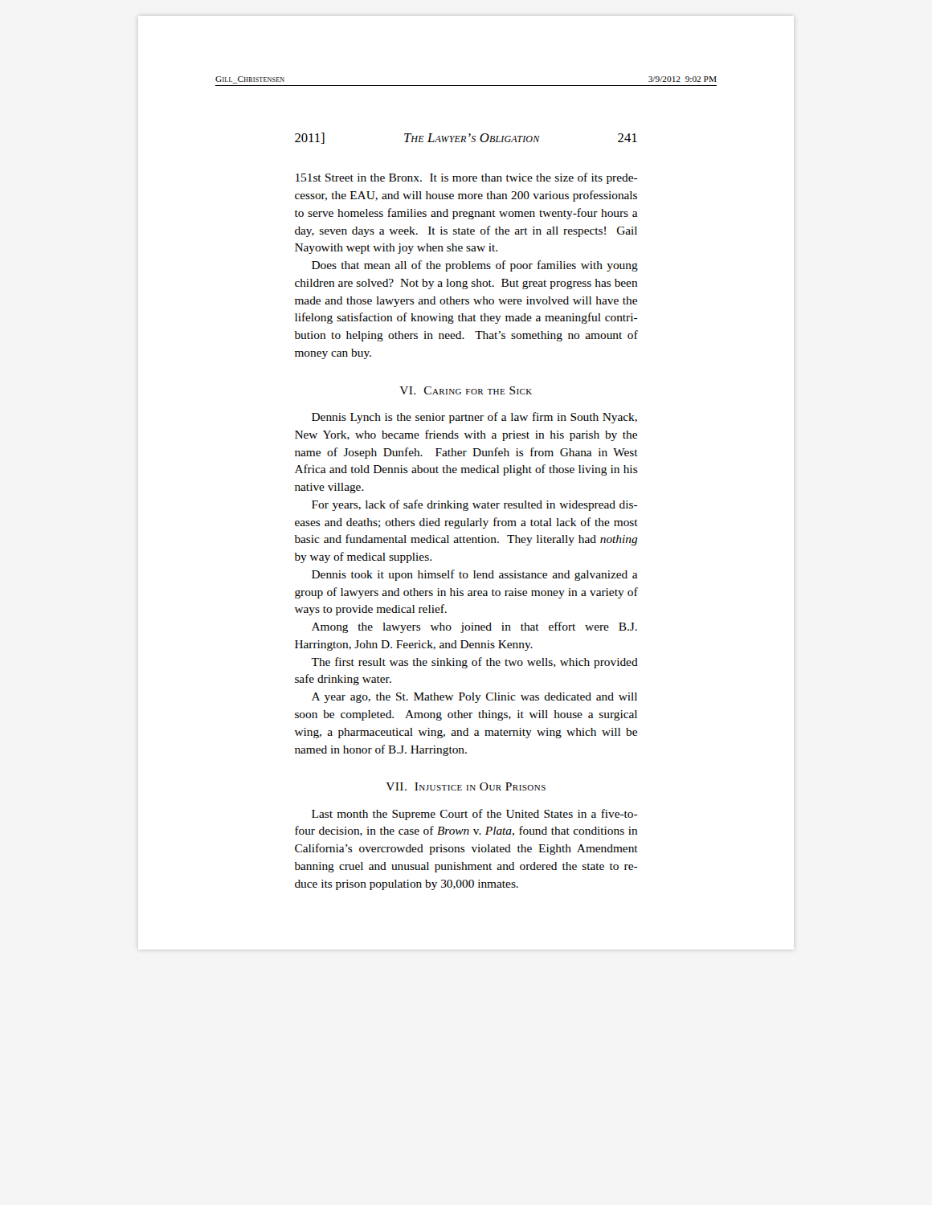Gill_Christensen 3/9/2012 9:02 PM
2011] The Lawyer’s Obligation 241
151st Street in the Bronx. It is more than twice the size of its predecessor, the EAU, and will house more than 200 various professionals to serve homeless families and pregnant women twenty-four hours a day, seven days a week. It is state of the art in all respects! Gail Nayowith wept with joy when she saw it.
Does that mean all of the problems of poor families with young children are solved? Not by a long shot. But great progress has been made and those lawyers and others who were involved will have the lifelong satisfaction of knowing that they made a meaningful contribution to helping others in need. That’s something no amount of money can buy.
VI. Caring for the Sick
Dennis Lynch is the senior partner of a law firm in South Nyack, New York, who became friends with a priest in his parish by the name of Joseph Dunfeh. Father Dunfeh is from Ghana in West Africa and told Dennis about the medical plight of those living in his native village.
For years, lack of safe drinking water resulted in widespread diseases and deaths; others died regularly from a total lack of the most basic and fundamental medical attention. They literally had nothing by way of medical supplies.
Dennis took it upon himself to lend assistance and galvanized a group of lawyers and others in his area to raise money in a variety of ways to provide medical relief.
Among the lawyers who joined in that effort were B.J. Harrington, John D. Feerick, and Dennis Kenny.
The first result was the sinking of the two wells, which provided safe drinking water.
A year ago, the St. Mathew Poly Clinic was dedicated and will soon be completed. Among other things, it will house a surgical wing, a pharmaceutical wing, and a maternity wing which will be named in honor of B.J. Harrington.
VII. Injustice in Our Prisons
Last month the Supreme Court of the United States in a five-to-four decision, in the case of Brown v. Plata, found that conditions in California’s overcrowded prisons violated the Eighth Amendment banning cruel and unusual punishment and ordered the state to reduce its prison population by 30,000 inmates.